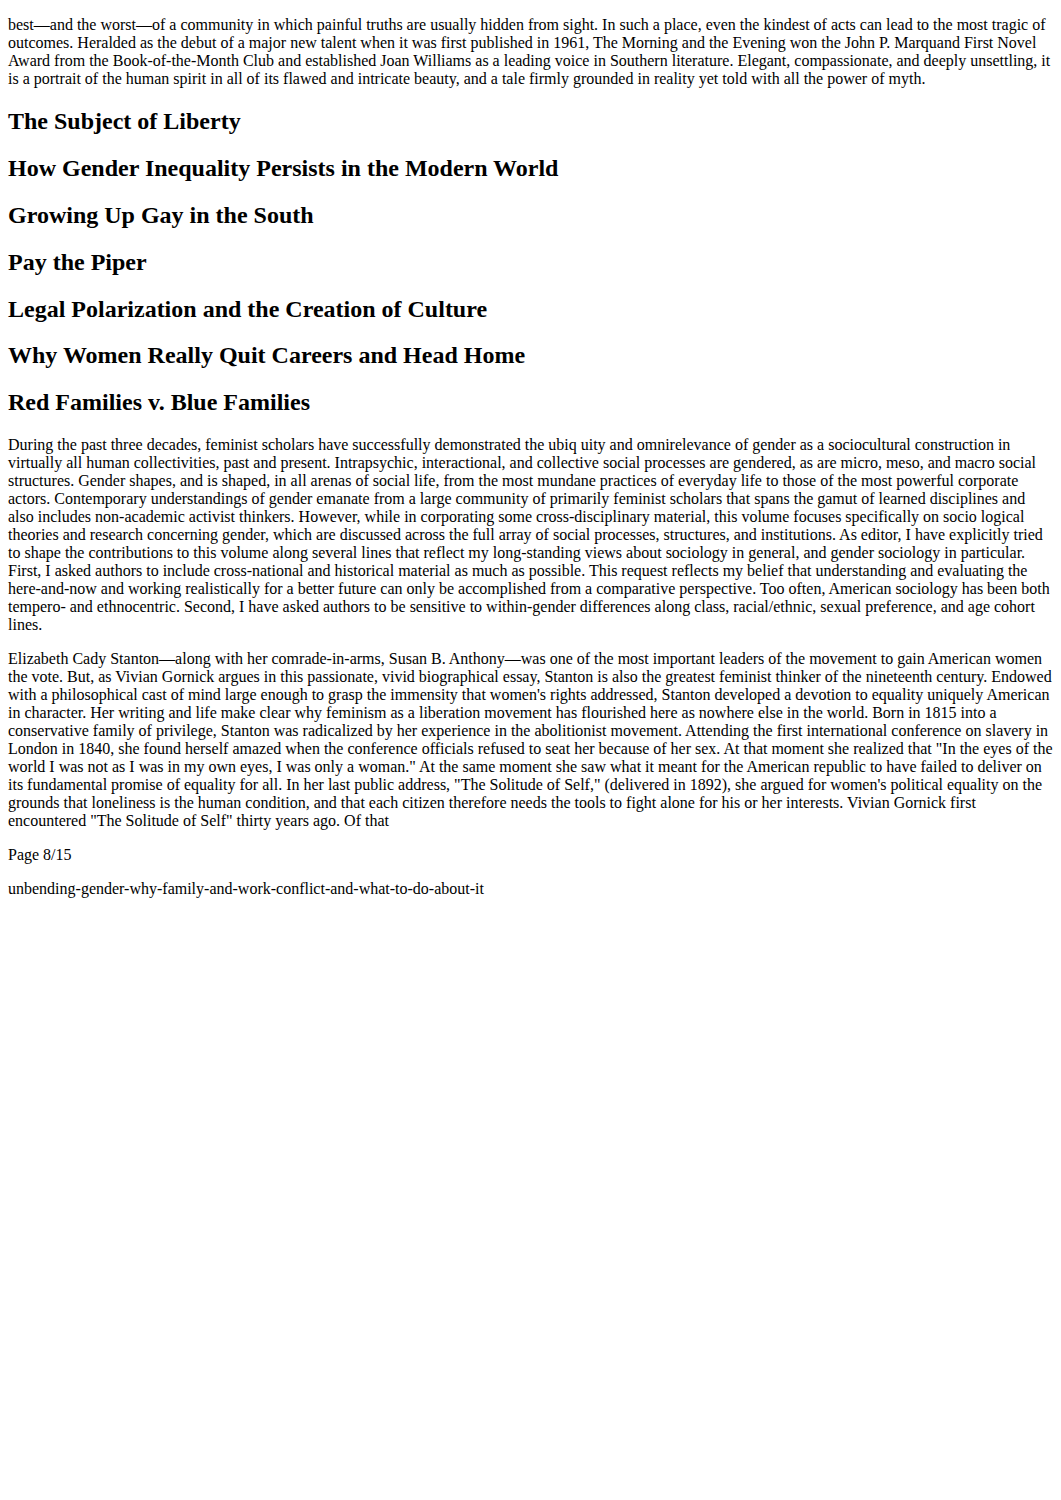best—and the worst—of a community in which painful truths are usually hidden from sight. In such a place, even the kindest of acts can lead to the most tragic of outcomes. Heralded as the debut of a major new talent when it was first published in 1961, The Morning and the Evening won the John P. Marquand First Novel Award from the Book-of-the-Month Club and established Joan Williams as a leading voice in Southern literature. Elegant, compassionate, and deeply unsettling, it is a portrait of the human spirit in all of its flawed and intricate beauty, and a tale firmly grounded in reality yet told with all the power of myth.
The Subject of Liberty
How Gender Inequality Persists in the Modern World
Growing Up Gay in the South
Pay the Piper
Legal Polarization and the Creation of Culture
Why Women Really Quit Careers and Head Home
Red Families v. Blue Families
During the past three decades, feminist scholars have successfully demonstrated the ubiq uity and omnirelevance of gender as a sociocultural construction in virtually all human collectivities, past and present. Intrapsychic, interactional, and collective social processes are gendered, as are micro, meso, and macro social structures. Gender shapes, and is shaped, in all arenas of social life, from the most mundane practices of everyday life to those of the most powerful corporate actors. Contemporary understandings of gender emanate from a large community of primarily feminist scholars that spans the gamut of learned disciplines and also includes non-academic activist thinkers. However, while in corporating some cross-disciplinary material, this volume focuses specifically on socio logical theories and research concerning gender, which are discussed across the full array of social processes, structures, and institutions. As editor, I have explicitly tried to shape the contributions to this volume along several lines that reflect my long-standing views about sociology in general, and gender sociology in particular. First, I asked authors to include cross-national and historical material as much as possible. This request reflects my belief that understanding and evaluating the here-and-now and working realistically for a better future can only be accomplished from a comparative perspective. Too often, American sociology has been both tempero- and ethnocentric. Second, I have asked authors to be sensitive to within-gender differences along class, racial/ethnic, sexual preference, and age cohort lines.
Elizabeth Cady Stanton—along with her comrade-in-arms, Susan B. Anthony—was one of the most important leaders of the movement to gain American women the vote. But, as Vivian Gornick argues in this passionate, vivid biographical essay, Stanton is also the greatest feminist thinker of the nineteenth century. Endowed with a philosophical cast of mind large enough to grasp the immensity that women's rights addressed, Stanton developed a devotion to equality uniquely American in character. Her writing and life make clear why feminism as a liberation movement has flourished here as nowhere else in the world. Born in 1815 into a conservative family of privilege, Stanton was radicalized by her experience in the abolitionist movement. Attending the first international conference on slavery in London in 1840, she found herself amazed when the conference officials refused to seat her because of her sex. At that moment she realized that "In the eyes of the world I was not as I was in my own eyes, I was only a woman." At the same moment she saw what it meant for the American republic to have failed to deliver on its fundamental promise of equality for all. In her last public address, "The Solitude of Self," (delivered in 1892), she argued for women's political equality on the grounds that loneliness is the human condition, and that each citizen therefore needs the tools to fight alone for his or her interests. Vivian Gornick first encountered "The Solitude of Self" thirty years ago. Of that
Page 8/15
unbending-gender-why-family-and-work-conflict-and-what-to-do-about-it